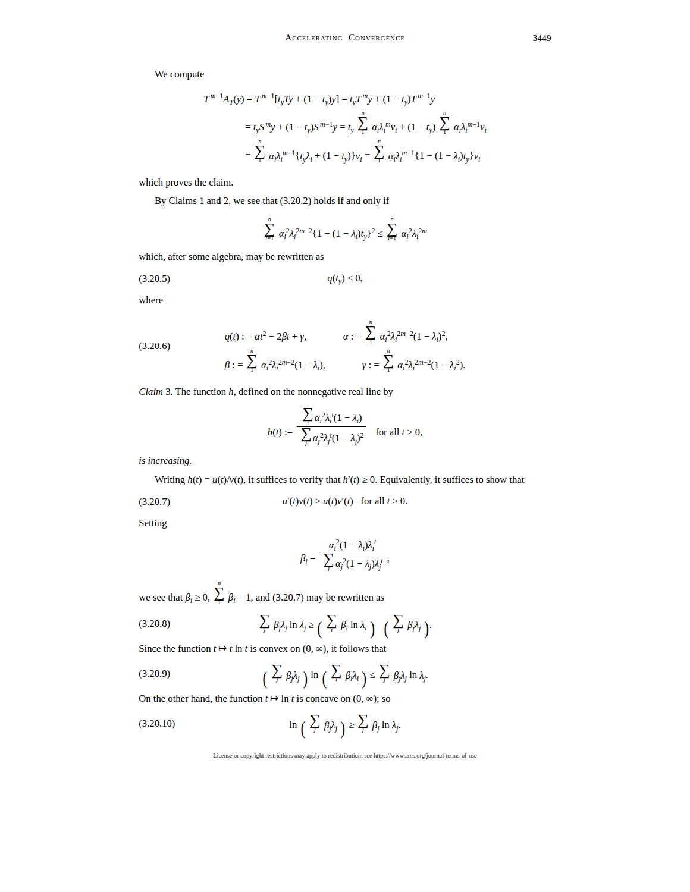Accelerating Convergence 3449
We compute
T m−1AT(y) = T m−1[ty Ty + (1 − ty)y] = ty T my + (1 − ty)T m−1y
= ty S my + (1 − ty)S m−1y = ty n∑1 αi λimvi + (1 − ty) n∑1 αi λim−1vi
= n∑1 αi λim−1{ty λi + (1 − ty)}vi = n∑1 αi λim−1{1 − (1 − λi)ty}vi
which proves the claim.
By Claims 1 and 2, we see that (3.20.2) holds if and only if
n∑i=1 αi2λi2m−2{1 − (1 − λi)ty}2 ≤ n∑i=1 αi2λi2m
which, after some algebra, may be rewritten as
(3.20.5) q(ty) ≤ 0,
where
(3.20.6)
q(t) : = αt2 − 2βt + γ, α : = n∑1 αi2λi2m−2(1 − λi)2,
β : = n∑1 αi2λi2m−2(1 − λi), γ : = n∑1 αi2λi2m−2(1 − λi2).
Claim 3. The function h, defined on the nonnegative real line by
h(t) := ∑i αi2λit(1 − λi) ∑j αj2λjt(1 − λj)2 for all t ≥ 0,
is increasing.
Writing h(t) = u(t)/v(t), it suffices to verify that h′(t) ≥ 0. Equivalently, it suffices to show that
(3.20.7) u′(t)v(t) ≥ u(t)v′(t) for all t ≥ 0.
Setting
βi = αi2(1 − λi)λit ∑j αj2(1 − λj)λjt ,
we see that βi ≥ 0, n∑1 βi = 1, and (3.20.7) may be rewritten as
(3.20.8) ∑j βj λj ln λj ≥ ( ∑i βi ln λi ) ( ∑j βj λj ).
Since the function t ↦ t ln t is convex on (0, ∞), it follows that
(3.20.9) ( ∑j βj λj ) ln ( ∑i βi λi ) ≤ ∑j βj λj ln λj.
On the other hand, the function t ↦ ln t is concave on (0, ∞); so
(3.20.10) ln ( ∑j βj λj ) ≥ ∑j βj ln λj.
License or copyright restrictions may apply to redistribution; see https://www.ams.org/journal-terms-of-use